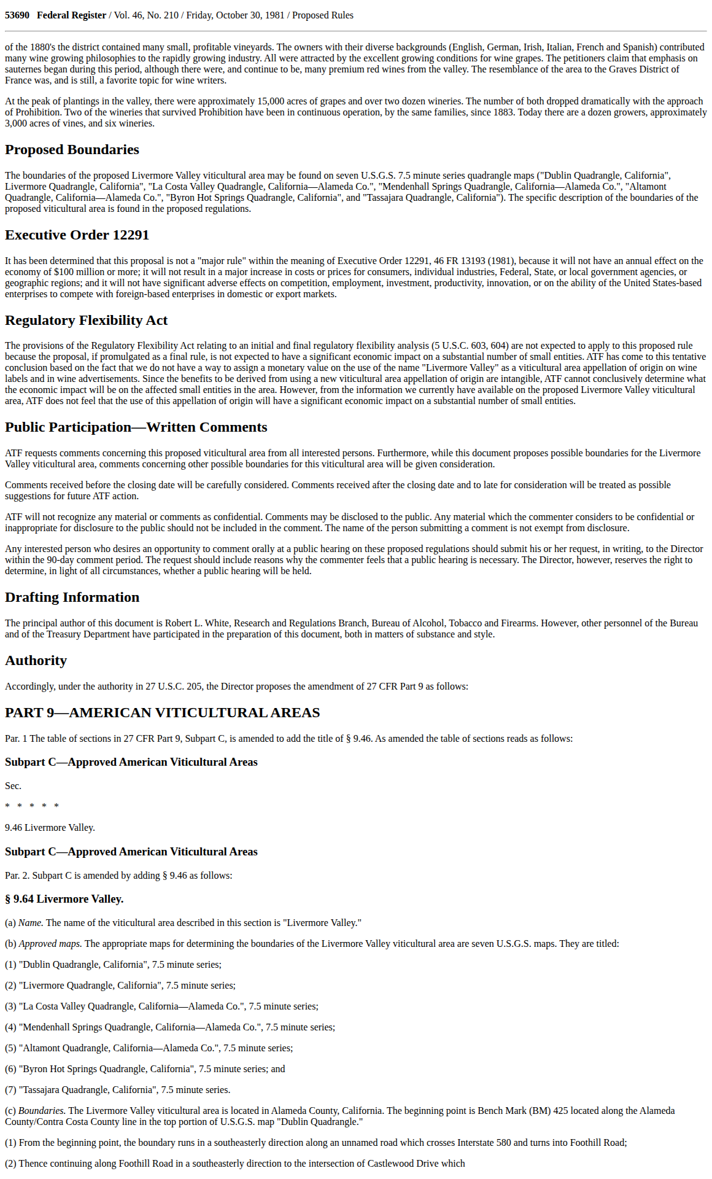53690 Federal Register / Vol. 46, No. 210 / Friday, October 30, 1981 / Proposed Rules
of the 1880's the district contained many small, profitable vineyards. The owners with their diverse backgrounds (English, German, Irish, Italian, French and Spanish) contributed many wine growing philosophies to the rapidly growing industry. All were attracted by the excellent growing conditions for wine grapes. The petitioners claim that emphasis on sauternes began during this period, although there were, and continue to be, many premium red wines from the valley. The resemblance of the area to the Graves District of France was, and is still, a favorite topic for wine writers.
At the peak of plantings in the valley, there were approximately 15,000 acres of grapes and over two dozen wineries. The number of both dropped dramatically with the approach of Prohibition. Two of the wineries that survived Prohibition have been in continuous operation, by the same families, since 1883. Today there are a dozen growers, approximately 3,000 acres of vines, and six wineries.
Proposed Boundaries
The boundaries of the proposed Livermore Valley viticultural area may be found on seven U.S.G.S. 7.5 minute series quadrangle maps ("Dublin Quadrangle, California", Livermore Quadrangle, California", "La Costa Valley Quadrangle, California—Alameda Co.", "Mendenhall Springs Quadrangle, California—Alameda Co.", "Altamont Quadrangle, California—Alameda Co.", "Byron Hot Springs Quadrangle, California", and "Tassajara Quadrangle, California"). The specific description of the boundaries of the proposed viticultural area is found in the proposed regulations.
Executive Order 12291
It has been determined that this proposal is not a "major rule" within the meaning of Executive Order 12291, 46 FR 13193 (1981), because it will not have an annual effect on the economy of $100 million or more; it will not result in a major increase in costs or prices for consumers, individual industries, Federal, State, or local government agencies, or geographic regions; and it will not have significant adverse effects on competition, employment, investment, productivity, innovation, or on the ability of the United States-based enterprises to compete with foreign-based enterprises in domestic or export markets.
Regulatory Flexibility Act
The provisions of the Regulatory Flexibility Act relating to an initial and final regulatory flexibility analysis (5 U.S.C. 603, 604) are not expected to apply to this proposed rule because the proposal, if promulgated as a final rule, is not expected to have a significant economic impact on a substantial number of small entities. ATF has come to this tentative conclusion based on the fact that we do not have a way to assign a monetary value on the use of the name "Livermore Valley" as a viticultural area appellation of origin on wine labels and in wine advertisements. Since the benefits to be derived from using a new viticultural area appellation of origin are intangible, ATF cannot conclusively determine what the economic impact will be on the affected small entities in the area. However, from the information we currently have available on the proposed Livermore Valley viticultural area, ATF does not feel that the use of this appellation of origin will have a significant economic impact on a substantial number of small entities.
Public Participation—Written Comments
ATF requests comments concerning this proposed viticultural area from all interested persons. Furthermore, while this document proposes possible boundaries for the Livermore Valley viticultural area, comments concerning other possible boundaries for this viticultural area will be given consideration.
Comments received before the closing date will be carefully considered. Comments received after the closing date and to late for consideration will be treated as possible suggestions for future ATF action.
ATF will not recognize any material or comments as confidential. Comments may be disclosed to the public. Any material which the commenter considers to be confidential or inappropriate for disclosure to the public should not be included in the comment. The name of the person submitting a comment is not exempt from disclosure.
Any interested person who desires an opportunity to comment orally at a public hearing on these proposed regulations should submit his or her request, in writing, to the Director within the 90-day comment period. The request should include reasons why the commenter feels that a public hearing is necessary. The Director, however, reserves the right to determine, in light of all circumstances, whether a public hearing will be held.
Drafting Information
The principal author of this document is Robert L. White, Research and Regulations Branch, Bureau of Alcohol, Tobacco and Firearms. However, other personnel of the Bureau and of the Treasury Department have participated in the preparation of this document, both in matters of substance and style.
Authority
Accordingly, under the authority in 27 U.S.C. 205, the Director proposes the amendment of 27 CFR Part 9 as follows:
PART 9—AMERICAN VITICULTURAL AREAS
Par. 1 The table of sections in 27 CFR Part 9, Subpart C, is amended to add the title of § 9.46. As amended the table of sections reads as follows:
Subpart C—Approved American Viticultural Areas
Sec.
* * * * *
9.46 Livermore Valley.
Subpart C—Approved American Viticultural Areas
Par. 2. Subpart C is amended by adding § 9.46 as follows:
§ 9.64 Livermore Valley.
(a) Name. The name of the viticultural area described in this section is "Livermore Valley."
(b) Approved maps. The appropriate maps for determining the boundaries of the Livermore Valley viticultural area are seven U.S.G.S. maps. They are titled:
(1) "Dublin Quadrangle, California", 7.5 minute series;
(2) "Livermore Quadrangle, California", 7.5 minute series;
(3) "La Costa Valley Quadrangle, California—Alameda Co.", 7.5 minute series;
(4) "Mendenhall Springs Quadrangle, California—Alameda Co.", 7.5 minute series;
(5) "Altamont Quadrangle, California—Alameda Co.", 7.5 minute series;
(6) "Byron Hot Springs Quadrangle, California", 7.5 minute series; and
(7) "Tassajara Quadrangle, California", 7.5 minute series.
(c) Boundaries. The Livermore Valley viticultural area is located in Alameda County, California. The beginning point is Bench Mark (BM) 425 located along the Alameda County/Contra Costa County line in the top portion of U.S.G.S. map "Dublin Quadrangle."
(1) From the beginning point, the boundary runs in a southeasterly direction along an unnamed road which crosses Interstate 580 and turns into Foothill Road;
(2) Thence continuing along Foothill Road in a southeasterly direction to the intersection of Castlewood Drive which